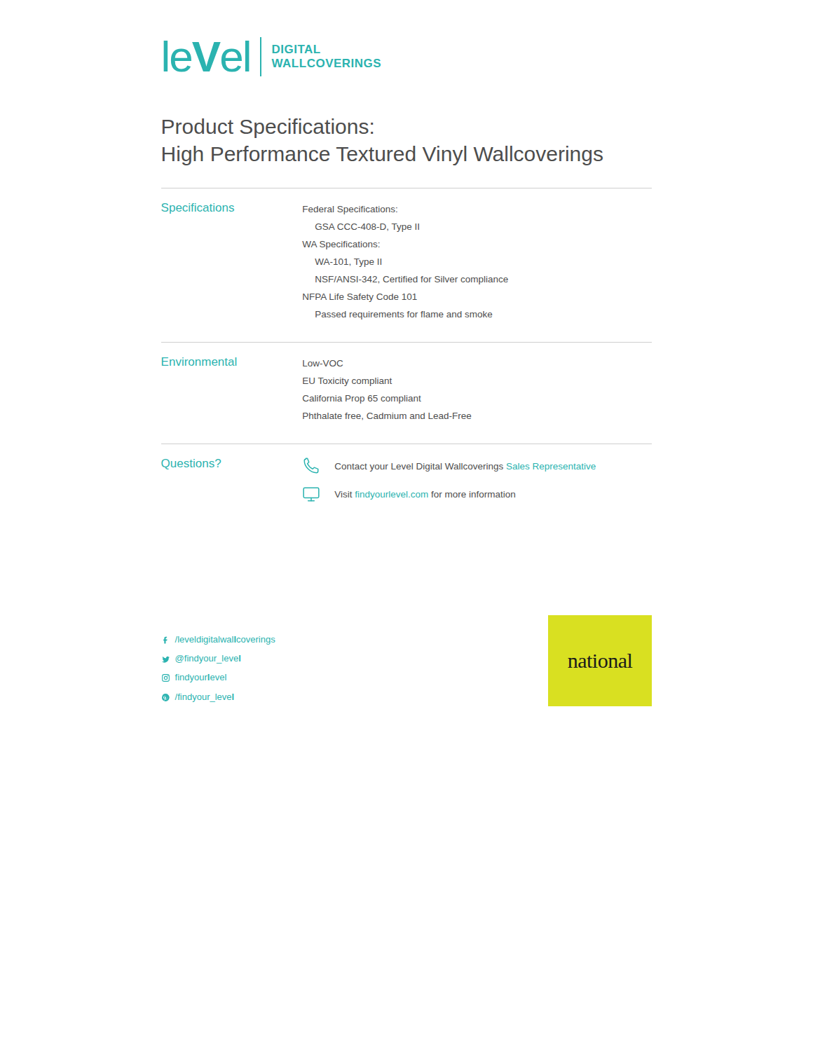leVel
Digital
Wallcoverings
Product Specifications:
High Performance Textured Vinyl Wallcoverings
Specifications
Federal Specifications:
GSA CCC-408-D, Type II
WA Specifications:
WA-101, Type II
NSF/ANSI-342, Certified for Silver compliance
NFPA Life Safety Code 101
Passed requirements for flame and smoke
Environmental
Low-VOC
EU Toxicity compliant
California Prop 65 compliant
Phthalate free, Cadmium and Lead-Free
Questions?
Contact your Level Digital Wallcoverings Sales Representative
Visit findyourlevel.com for more information
/leveldigitalwallcoverings
@findyour_level
findyourlevel
/findyour_level
national